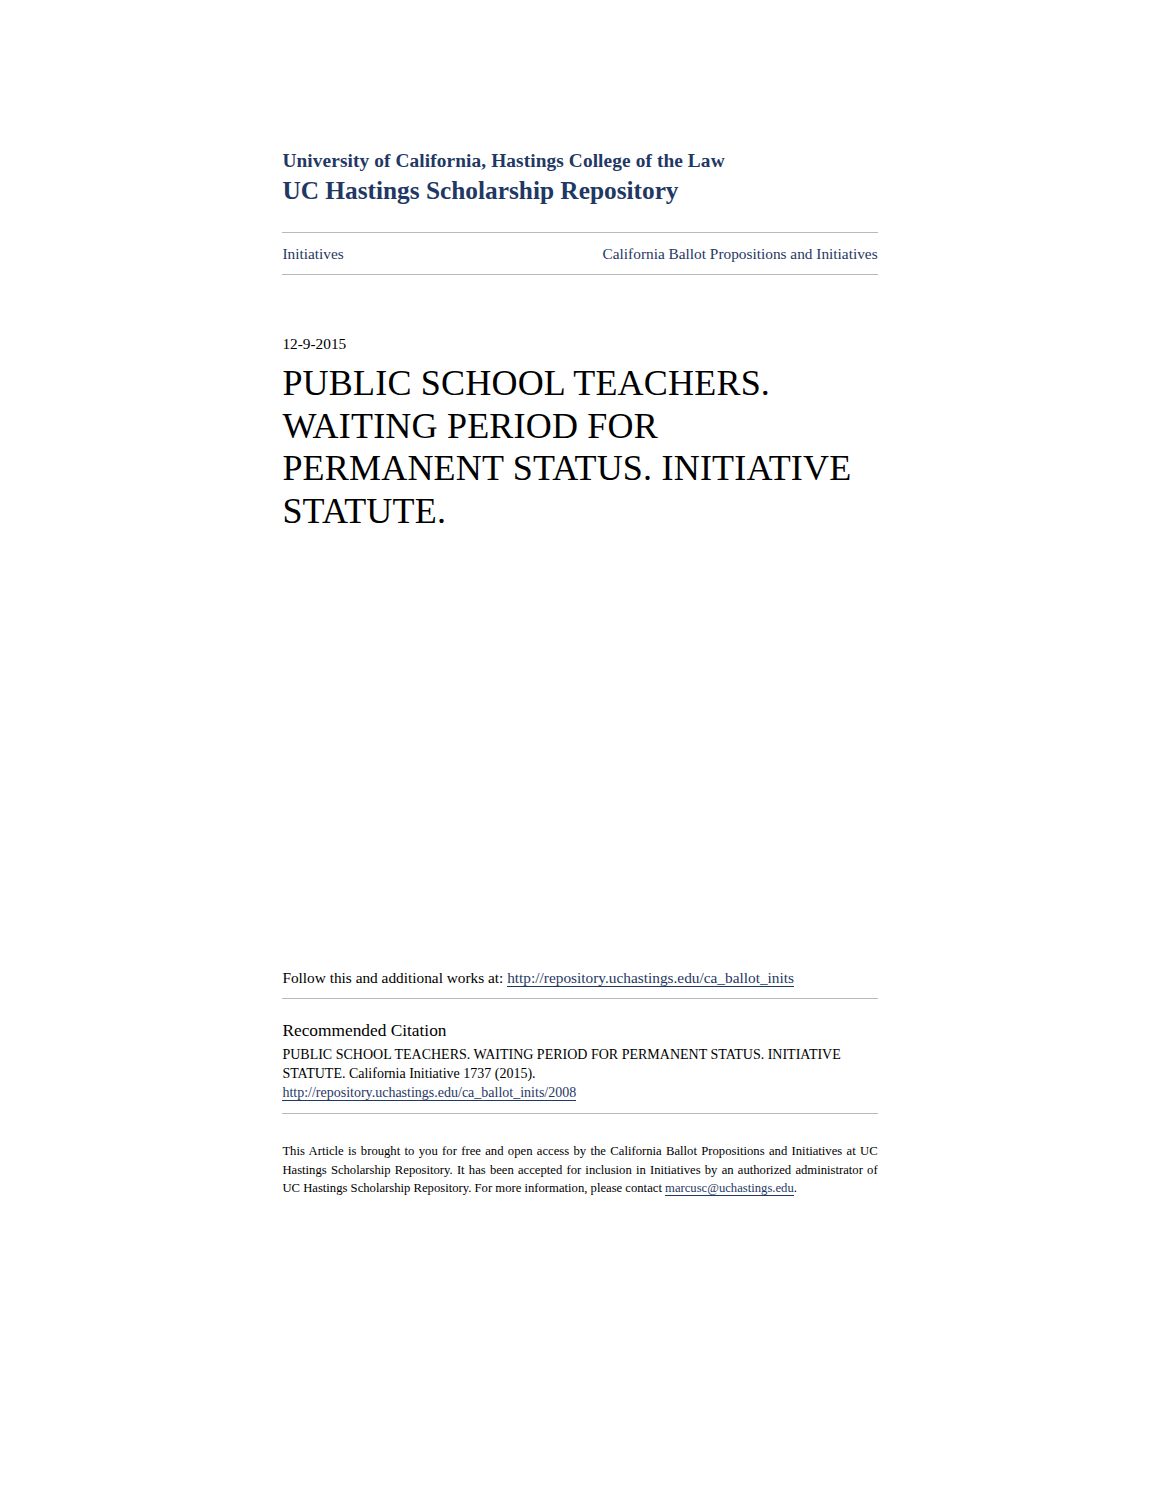University of California, Hastings College of the Law
UC Hastings Scholarship Repository
Initiatives
California Ballot Propositions and Initiatives
12-9-2015
PUBLIC SCHOOL TEACHERS. WAITING PERIOD FOR PERMANENT STATUS. INITIATIVE STATUTE.
Follow this and additional works at: http://repository.uchastings.edu/ca_ballot_inits
Recommended Citation
PUBLIC SCHOOL TEACHERS. WAITING PERIOD FOR PERMANENT STATUS. INITIATIVE STATUTE. California Initiative 1737 (2015).
http://repository.uchastings.edu/ca_ballot_inits/2008
This Article is brought to you for free and open access by the California Ballot Propositions and Initiatives at UC Hastings Scholarship Repository. It has been accepted for inclusion in Initiatives by an authorized administrator of UC Hastings Scholarship Repository. For more information, please contact marcusc@uchastings.edu.